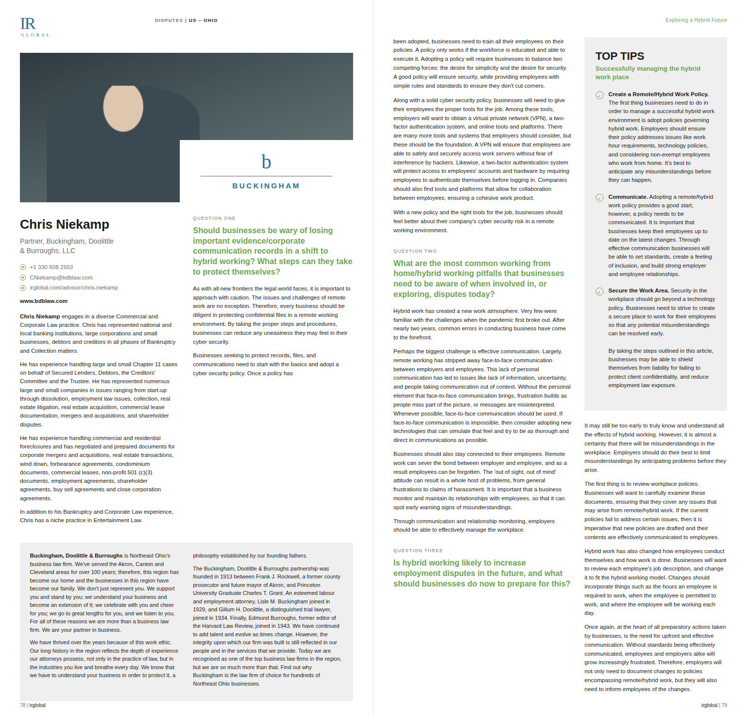IR GLOBAL
DISPUTES | US – OHIO
b
BUCKINGHAM
Chris Niekamp
Partner, Buckingham, Doolittle
& Burroughs, LLC
+1 330 608 2503
CNiekamp@bdblaw.com
irglobal.com/advisor/chris-niekamp
www.bdblaw.com
Chris Niekamp engages in a diverse Commercial and Corporate Law practice. Chris has represented national and local banking institutions, large corporations and small businesses, debtors and creditors in all phases of Bankruptcy and Collection matters.
He has experience handling large and small Chapter 11 cases on behalf of Secured Lenders, Debtors, the Creditors' Committee and the Trustee. He has represented numerous large and small companies in issues ranging from start-up through dissolution, employment law issues, collection, real estate litigation, real estate acquisition, commercial lease documentation, mergers and acquisitions, and shareholder disputes.
He has experience handling commercial and residential foreclosures and has negotiated and prepared documents for corporate mergers and acquisitions, real estate transactions, wind down, forbearance agreements, condominium documents, commercial leases, non-profit 501 (c)(3) documents, employment agreements, shareholder agreements, buy sell agreements and close corporation agreements.
In addition to his Bankruptcy and Corporate Law experience, Chris has a niche practice in Entertainment Law.
Question One
Should businesses be wary of losing important evidence/corporate communication records in a shift to hybrid working? What steps can they take to protect themselves?
As with all new frontiers the legal world faces, it is important to approach with caution. The issues and challenges of remote work are no exception. Therefore, every business should be diligent in protecting confidential files in a remote working environment. By taking the proper steps and procedures, businesses can reduce any uneasiness they may feel in their cyber security.
Businesses seeking to protect records, files, and communications need to start with the basics and adopt a cyber security policy. Once a policy has
Buckingham, Doolittle & Burroughs is Northeast Ohio's business law firm. We've served the Akron, Canton and Cleveland areas for over 100 years; therefore, this region has become our home and the businesses in this region have become our family. We don't just represent you. We support you and stand by you; we understand your business and become an extension of it; we celebrate with you and cheer for you; we go to great lengths for you, and we listen to you. For all of these reasons we are more than a business law firm. We are your partner in business.
We have thrived over the years because of this work ethic. Our long history in the region reflects the depth of experience our attorneys possess, not only in the practice of law, but in the industries you live and breathe every day. We know that we have to understand your business in order to protect it, a
philosophy established by our founding fathers.
The Buckingham, Doolittle & Burroughs partnership was founded in 1913 between Frank J. Rockwell, a former county prosecutor and future mayor of Akron, and Princeton University Graduate Charles T. Grant. An esteemed labour and employment attorney, Lisle M. Buckingham joined in 1929, and Gillum H. Doolittle, a distinguished trial lawyer, joined in 1934. Finally, Edmund Burroughs, former editor of the Harvard Law Review, joined in 1943. We have continued to add talent and evolve as times change. However, the integrity upon which our firm was built is still reflected in our people and in the services that we provide. Today we are recognised as one of the top business law firms in the region, but we are so much more than that. Find out why Buckingham is the law firm of choice for hundreds of Northeast Ohio businesses.
78 | irglobal
Exploring a Hybrid Future
been adopted, businesses need to train all their employees on their policies. A policy only works if the workforce is educated and able to execute it. Adopting a policy will require businesses to balance two competing forces: the desire for simplicity and the desire for security. A good policy will ensure security, while providing employees with simple rules and standards to ensure they don't cut corners.
Along with a solid cyber security policy, businesses will need to give their employees the proper tools for the job. Among these tools, employers will want to obtain a virtual private network (VPN), a two-factor authentication system, and online tools and platforms. There are many more tools and systems that employers should consider, but these should be the foundation. A VPN will ensure that employees are able to safely and securely access work servers without fear of interference by hackers. Likewise, a two-factor authentication system will protect access to employees' accounts and hardware by requiring employees to authenticate themselves before logging in. Companies should also find tools and platforms that allow for collaboration between employees, ensuring a cohesive work product.
With a new policy and the right tools for the job, businesses should feel better about their company's cyber security risk in a remote working environment.
Question Two
What are the most common working from home/hybrid working pitfalls that businesses need to be aware of when involved in, or exploring, disputes today?
Hybrid work has created a new work atmosphere. Very few were familiar with the challenges when the pandemic first broke out. After nearly two years, common errors in conducting business have come to the forefront.
Perhaps the biggest challenge is effective communication. Largely, remote working has stripped away face-to-face communication between employers and employees. This lack of personal communication has led to issues like lack of information, uncertainty, and people taking communication out of context. Without the personal element that face-to-face communication brings, frustration builds as people miss part of the picture, or messages are misinterpreted. Whenever possible, face-to-face communication should be used. If face-to-face communication is impossible, then consider adopting new technologies that can simulate that feel and try to be as thorough and direct in communications as possible.
Businesses should also stay connected to their employees. Remote work can sever the bond between employer and employee, and as a result employees can be forgotten. The 'out of sight, out of mind' attitude can result in a whole host of problems, from general frustrations to claims of harassment. It is important that a business monitor and maintain its relationships with employees, so that it can spot early warning signs of misunderstandings.
Through communication and relationship monitoring, employers should be able to effectively manage the workplace.
Question Three
Is hybrid working likely to increase employment disputes in the future, and what should businesses do now to prepare for this?
TOP TIPS
Successfully managing the hybrid work place
Create a Remote/Hybrid Work Policy. The first thing businesses need to do in order to manage a successful hybrid work environment is adopt policies governing hybrid work. Employers should ensure their policy addresses issues like work hour requirements, technology policies, and considering non-exempt employees who work from home. It's best to anticipate any misunderstandings before they can happen.
Communicate. Adopting a remote/hybrid work policy provides a good start, however, a policy needs to be communicated. It is important that businesses keep their employees up to date on the latest changes. Through effective communication businesses will be able to set standards, create a feeling of inclusion, and build strong employer and employee relationships.
Secure the Work Area. Security in the workplace should go beyond a technology policy. Businesses need to strive to create a secure place to work for their employees so that any potential misunderstandings can be resolved early.
By taking the steps outlined in this article, businesses may be able to shield themselves from liability for failing to protect client confidentiality, and reduce employment law exposure.
It may still be too early to truly know and understand all the effects of hybrid working. However, it is almost a certainty that there will be misunderstandings in the workplace. Employers should do their best to limit misunderstandings by anticipating problems before they arise.
The first thing is to review workplace policies. Businesses will want to carefully examine these documents, ensuring that they cover any issues that may arise from remote/hybrid work. If the current policies fail to address certain issues, then it is imperative that new policies are drafted and their contents are effectively communicated to employees.
Hybrid work has also changed how employees conduct themselves and how work is done. Businesses will want to review each employee's job description, and change it to fit the hybrid working model. Changes should incorporate things such as the hours an employee is required to work, when the employee is permitted to work, and where the employee will be working each day.
Once again, at the heart of all preparatory actions taken by businesses, is the need for upfront and effective communication. Without standards being effectively communicated, employees and employers alike will grow increasingly frustrated. Therefore, employers will not only need to document changes to policies encompassing remote/hybrid work, but they will also need to inform employees of the changes.
irglobal | 79